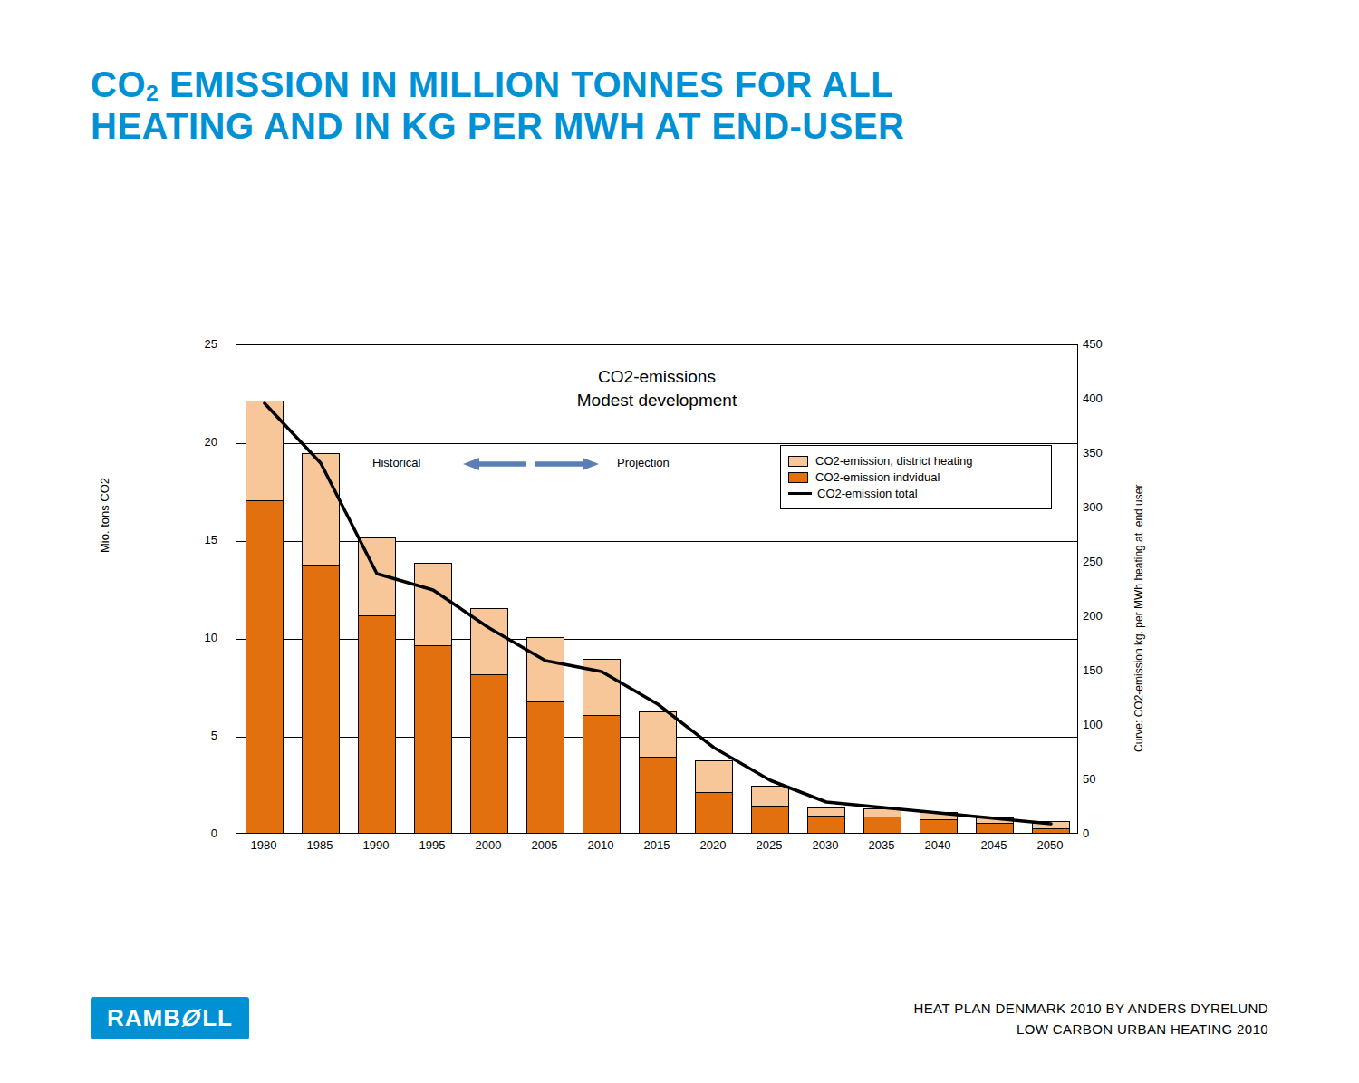CO2 Emission in Million Tonnes for All
Heating and in kg per MWh at End-User
Mio. tons CO2
25 20 15 10 5 0
450 400 350 300 250 200 150 100 50 0
Curve: CO2-emission kg. per MWh heating at end user
CO2-emissions
Modest development
Historical Projection
CO2-emission, district heating
CO2-emission indvidual
CO2-emission total
1980 1985 1990 1995 2000 2005 2010 2015 2020 2025 2030 2035 2040 2045 2050
RAMBØLL
HEAT PLAN DENMARK 2010 BY ANDERS DYRELUND
LOW CARBON URBAN HEATING 2010